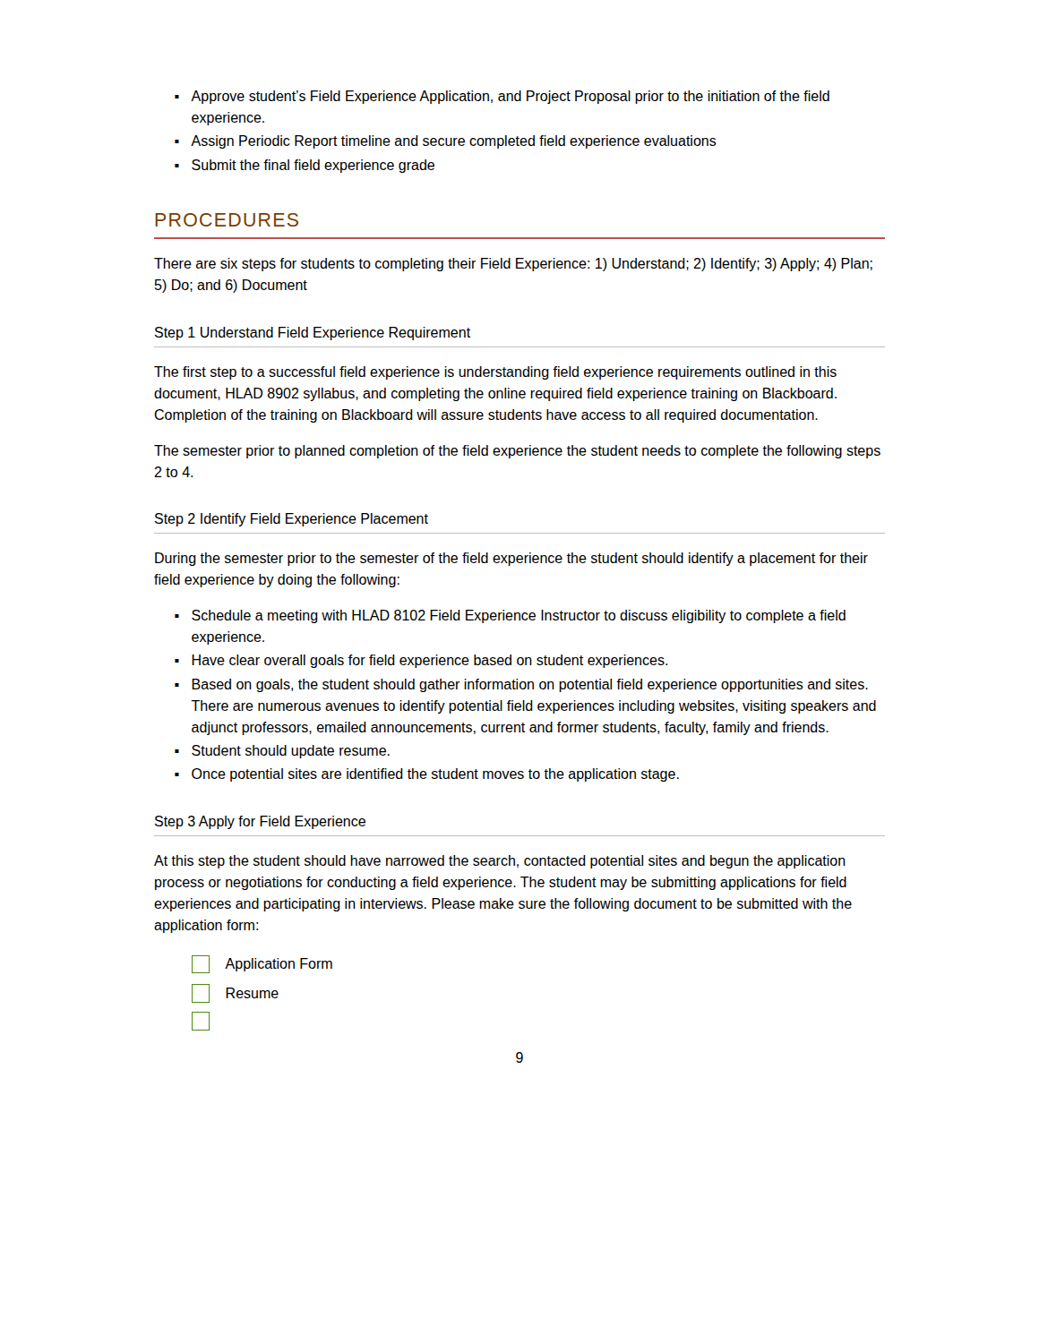Approve student’s Field Experience Application, and Project Proposal prior to the initiation of the field experience.
Assign Periodic Report timeline and secure completed field experience evaluations
Submit the final field experience grade
PROCEDURES
There are six steps for students to completing their Field Experience: 1) Understand; 2) Identify; 3) Apply; 4) Plan; 5) Do; and 6) Document
Step 1 Understand Field Experience Requirement
The first step to a successful field experience is understanding field experience requirements outlined in this document, HLAD 8902 syllabus, and completing the online required field experience training on Blackboard. Completion of the training on Blackboard will assure students have access to all required documentation.
The semester prior to planned completion of the field experience the student needs to complete the following steps 2 to 4.
Step 2 Identify Field Experience Placement
During the semester prior to the semester of the field experience the student should identify a placement for their field experience by doing the following:
Schedule a meeting with HLAD 8102 Field Experience Instructor to discuss eligibility to complete a field experience.
Have clear overall goals for field experience based on student experiences.
Based on goals, the student should gather information on potential field experience opportunities and sites. There are numerous avenues to identify potential field experiences including websites, visiting speakers and adjunct professors, emailed announcements, current and former students, faculty, family and friends.
Student should update resume.
Once potential sites are identified the student moves to the application stage.
Step 3 Apply for Field Experience
At this step the student should have narrowed the search, contacted potential sites and begun the application process or negotiations for conducting a field experience. The student may be submitting applications for field experiences and participating in interviews. Please make sure the following document to be submitted with the application form:
Application Form
Resume
9